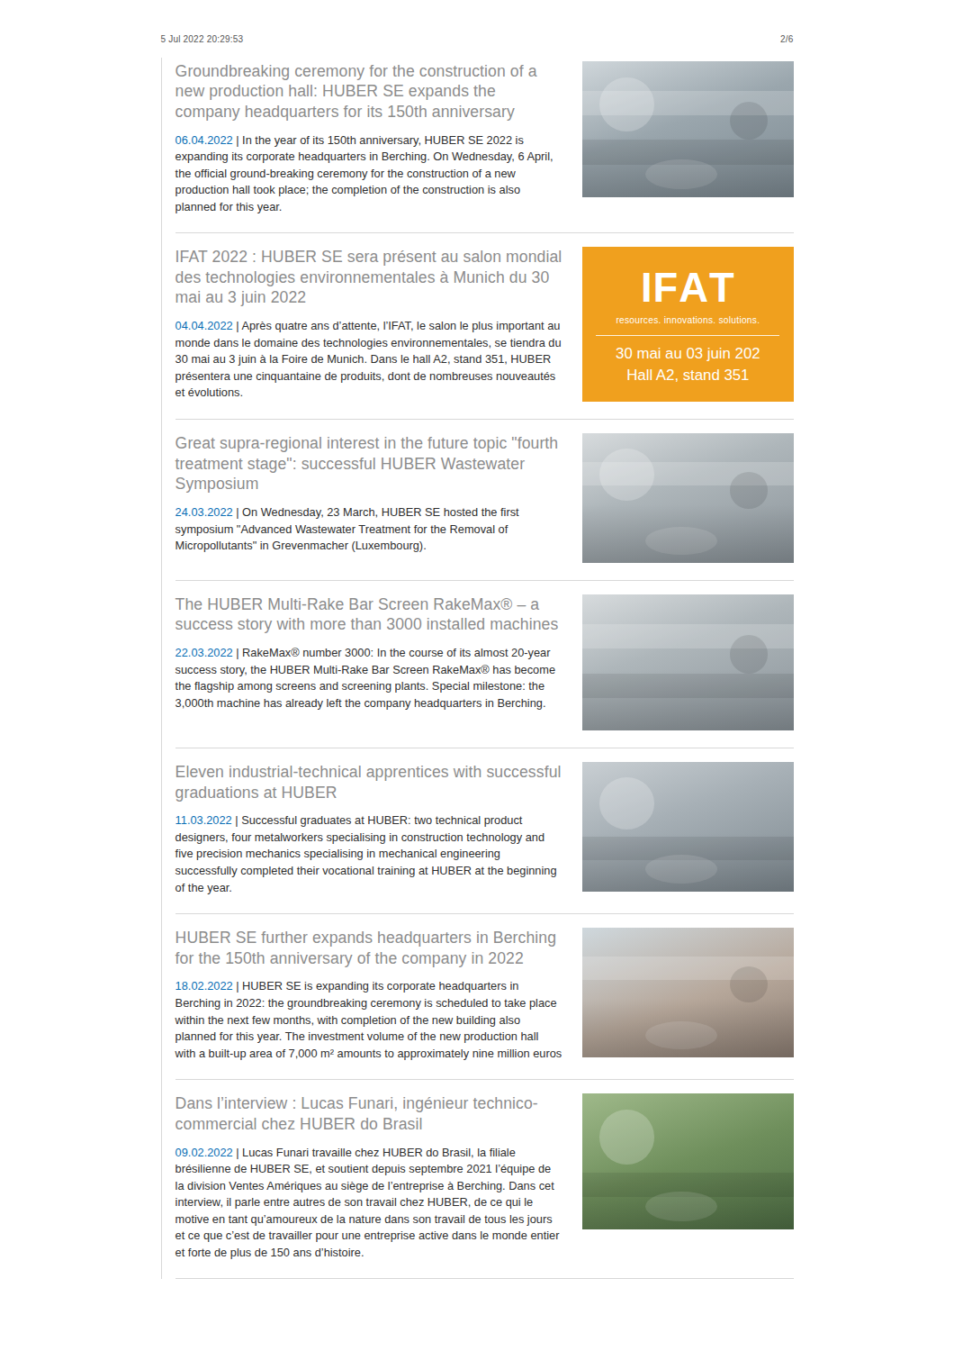5 Jul 2022 20:29:53 2/6
Groundbreaking ceremony for the construction of a new production hall: HUBER SE expands the company headquarters for its 150th anniversary
06.04.2022 | In the year of its 150th anniversary, HUBER SE 2022 is expanding its corporate headquarters in Berching. On Wednesday, 6 April, the official ground-breaking ceremony for the construction of a new production hall took place; the completion of the construction is also planned for this year.
IFAT 2022 : HUBER SE sera présent au salon mondial des technologies environnementales à Munich du 30 mai au 3 juin 2022
04.04.2022 | Après quatre ans d’attente, l’IFAT, le salon le plus important au monde dans le domaine des technologies environnementales, se tiendra du 30 mai au 3 juin à la Foire de Munich. Dans le hall A2, stand 351, HUBER présentera une cinquantaine de produits, dont de nombreuses nouveautés et évolutions.
IFAT
resources. innovations. solutions.
30 mai au 03 juin 202
Hall A2, stand 351
Great supra-regional interest in the future topic "fourth treatment stage": successful HUBER Wastewater Symposium
24.03.2022 | On Wednesday, 23 March, HUBER SE hosted the first symposium "Advanced Wastewater Treatment for the Removal of Micropollutants" in Grevenmacher (Luxembourg).
The HUBER Multi-Rake Bar Screen RakeMax® – a success story with more than 3000 installed machines
22.03.2022 | RakeMax® number 3000: In the course of its almost 20-year success story, the HUBER Multi-Rake Bar Screen RakeMax® has become the flagship among screens and screening plants. Special milestone: the 3,000th machine has already left the company headquarters in Berching.
Eleven industrial-technical apprentices with successful graduations at HUBER
11.03.2022 | Successful graduates at HUBER: two technical product designers, four metalworkers specialising in construction technology and five precision mechanics specialising in mechanical engineering successfully completed their vocational training at HUBER at the beginning of the year.
HUBER SE further expands headquarters in Berching for the 150th anniversary of the company in 2022
18.02.2022 | HUBER SE is expanding its corporate headquarters in Berching in 2022: the groundbreaking ceremony is scheduled to take place within the next few months, with completion of the new building also planned for this year. The investment volume of the new production hall with a built-up area of 7,000 m² amounts to approximately nine million euros
Dans l’interview : Lucas Funari, ingénieur technico-commercial chez HUBER do Brasil
09.02.2022 | Lucas Funari travaille chez HUBER do Brasil, la filiale brésilienne de HUBER SE, et soutient depuis septembre 2021 l’équipe de la division Ventes Amériques au siège de l’entreprise à Berching. Dans cet interview, il parle entre autres de son travail chez HUBER, de ce qui le motive en tant qu’amoureux de la nature dans son travail de tous les jours et ce que c’est de travailler pour une entreprise active dans le monde entier et forte de plus de 150 ans d’histoire.